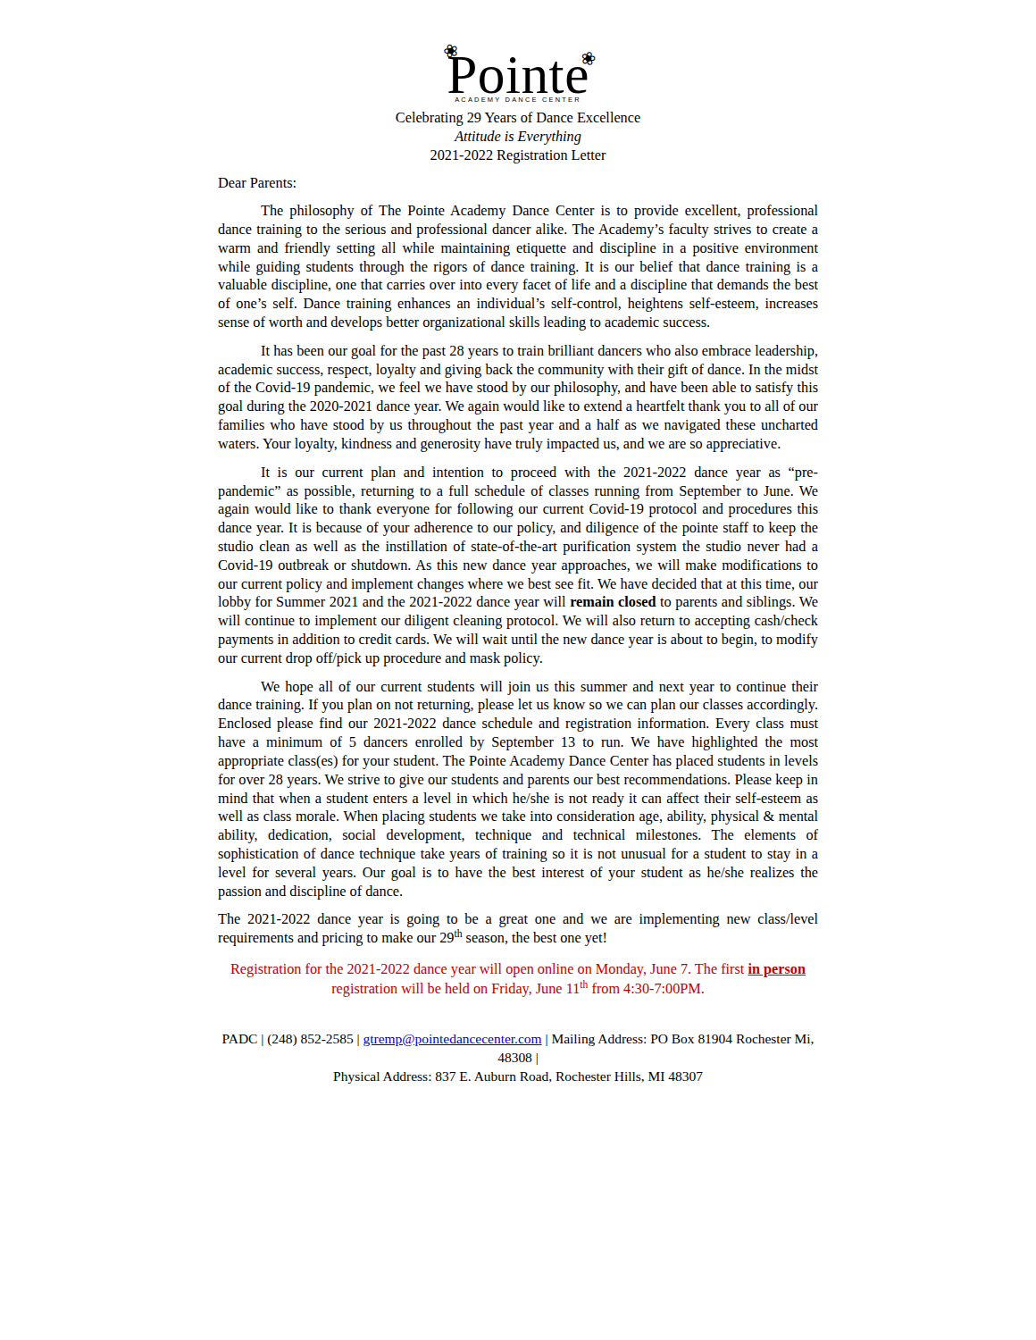Pointe
Academy Dance Center
Celebrating 29 Years of Dance Excellence
Attitude is Everything
2021-2022 Registration Letter
Dear Parents:
The philosophy of The Pointe Academy Dance Center is to provide excellent, professional dance training to the serious and professional dancer alike. The Academy’s faculty strives to create a warm and friendly setting all while maintaining etiquette and discipline in a positive environment while guiding students through the rigors of dance training. It is our belief that dance training is a valuable discipline, one that carries over into every facet of life and a discipline that demands the best of one’s self. Dance training enhances an individual’s self-control, heightens self-esteem, increases sense of worth and develops better organizational skills leading to academic success.
It has been our goal for the past 28 years to train brilliant dancers who also embrace leadership, academic success, respect, loyalty and giving back the community with their gift of dance. In the midst of the Covid-19 pandemic, we feel we have stood by our philosophy, and have been able to satisfy this goal during the 2020-2021 dance year. We again would like to extend a heartfelt thank you to all of our families who have stood by us throughout the past year and a half as we navigated these uncharted waters. Your loyalty, kindness and generosity have truly impacted us, and we are so appreciative.
It is our current plan and intention to proceed with the 2021-2022 dance year as “pre-pandemic” as possible, returning to a full schedule of classes running from September to June. We again would like to thank everyone for following our current Covid-19 protocol and procedures this dance year. It is because of your adherence to our policy, and diligence of the pointe staff to keep the studio clean as well as the instillation of state-of-the-art purification system the studio never had a Covid-19 outbreak or shutdown. As this new dance year approaches, we will make modifications to our current policy and implement changes where we best see fit. We have decided that at this time, our lobby for Summer 2021 and the 2021-2022 dance year will remain closed to parents and siblings. We will continue to implement our diligent cleaning protocol. We will also return to accepting cash/check payments in addition to credit cards. We will wait until the new dance year is about to begin, to modify our current drop off/pick up procedure and mask policy.
We hope all of our current students will join us this summer and next year to continue their dance training. If you plan on not returning, please let us know so we can plan our classes accordingly. Enclosed please find our 2021-2022 dance schedule and registration information. Every class must have a minimum of 5 dancers enrolled by September 13 to run. We have highlighted the most appropriate class(es) for your student. The Pointe Academy Dance Center has placed students in levels for over 28 years. We strive to give our students and parents our best recommendations. Please keep in mind that when a student enters a level in which he/she is not ready it can affect their self-esteem as well as class morale. When placing students we take into consideration age, ability, physical & mental ability, dedication, social development, technique and technical milestones. The elements of sophistication of dance technique take years of training so it is not unusual for a student to stay in a level for several years. Our goal is to have the best interest of your student as he/she realizes the passion and discipline of dance.
The 2021-2022 dance year is going to be a great one and we are implementing new class/level requirements and pricing to make our 29th season, the best one yet!
Registration for the 2021-2022 dance year will open online on Monday, June 7. The first in person registration will be held on Friday, June 11th from 4:30-7:00PM.
PADC | (248) 852-2585 | gtremp@pointedancecenter.com | Mailing Address: PO Box 81904 Rochester Mi, 48308 |
Physical Address: 837 E. Auburn Road, Rochester Hills, MI 48307